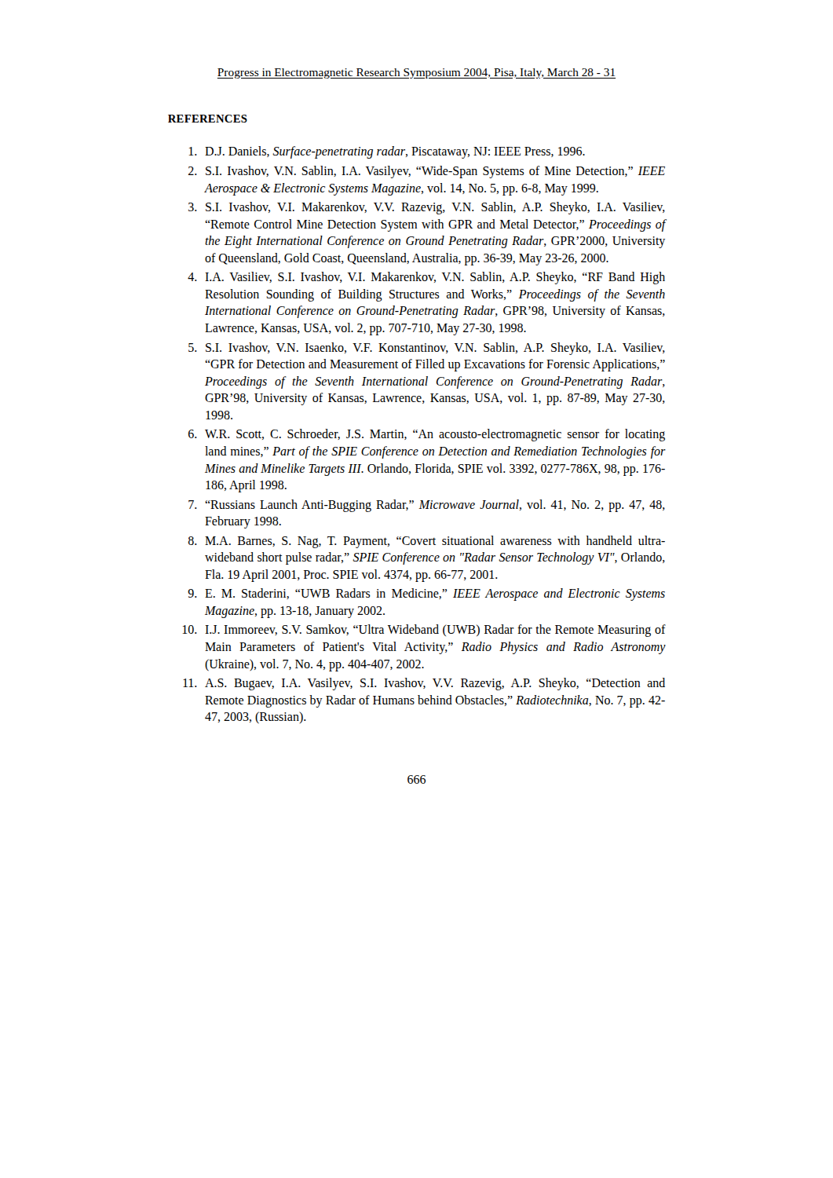Progress in Electromagnetic Research Symposium 2004, Pisa, Italy, March 28 - 31
References
D.J. Daniels, Surface-penetrating radar, Piscataway, NJ: IEEE Press, 1996.
S.I. Ivashov, V.N. Sablin, I.A. Vasilyev, “Wide-Span Systems of Mine Detection,” IEEE Aerospace & Electronic Systems Magazine, vol. 14, No. 5, pp. 6-8, May 1999.
S.I. Ivashov, V.I. Makarenkov, V.V. Razevig, V.N. Sablin, A.P. Sheyko, I.A. Vasiliev, “Remote Control Mine Detection System with GPR and Metal Detector,” Proceedings of the Eight International Conference on Ground Penetrating Radar, GPR’2000, University of Queensland, Gold Coast, Queensland, Australia, pp. 36-39, May 23-26, 2000.
I.A. Vasiliev, S.I. Ivashov, V.I. Makarenkov, V.N. Sablin, A.P. Sheyko, “RF Band High Resolution Sounding of Building Structures and Works,” Proceedings of the Seventh International Conference on Ground-Penetrating Radar, GPR’98, University of Kansas, Lawrence, Kansas, USA, vol. 2, pp. 707-710, May 27-30, 1998.
S.I. Ivashov, V.N. Isaenko, V.F. Konstantinov, V.N. Sablin, A.P. Sheyko, I.A. Vasiliev, “GPR for Detection and Measurement of Filled up Excavations for Forensic Applications,” Proceedings of the Seventh International Conference on Ground-Penetrating Radar, GPR’98, University of Kansas, Lawrence, Kansas, USA, vol. 1, pp. 87-89, May 27-30, 1998.
W.R. Scott, C. Schroeder, J.S. Martin, “An acousto-electromagnetic sensor for locating land mines,” Part of the SPIE Conference on Detection and Remediation Technologies for Mines and Minelike Targets III. Orlando, Florida, SPIE vol. 3392, 0277-786X, 98, pp. 176-186, April 1998.
“Russians Launch Anti-Bugging Radar,” Microwave Journal, vol. 41, No. 2, pp. 47, 48, February 1998.
M.A. Barnes, S. Nag, T. Payment, “Covert situational awareness with handheld ultra-wideband short pulse radar,” SPIE Conference on "Radar Sensor Technology VI", Orlando, Fla. 19 April 2001, Proc. SPIE vol. 4374, pp. 66-77, 2001.
E. M. Staderini, “UWB Radars in Medicine,” IEEE Aerospace and Electronic Systems Magazine, pp. 13-18, January 2002.
I.J. Immoreev, S.V. Samkov, “Ultra Wideband (UWB) Radar for the Remote Measuring of Main Parameters of Patient's Vital Activity,” Radio Physics and Radio Astronomy (Ukraine), vol. 7, No. 4, pp. 404-407, 2002.
A.S. Bugaev, I.A. Vasilyev, S.I. Ivashov, V.V. Razevig, A.P. Sheyko, “Detection and Remote Diagnostics by Radar of Humans behind Obstacles,” Radiotechnika, No. 7, pp. 42-47, 2003, (Russian).
666